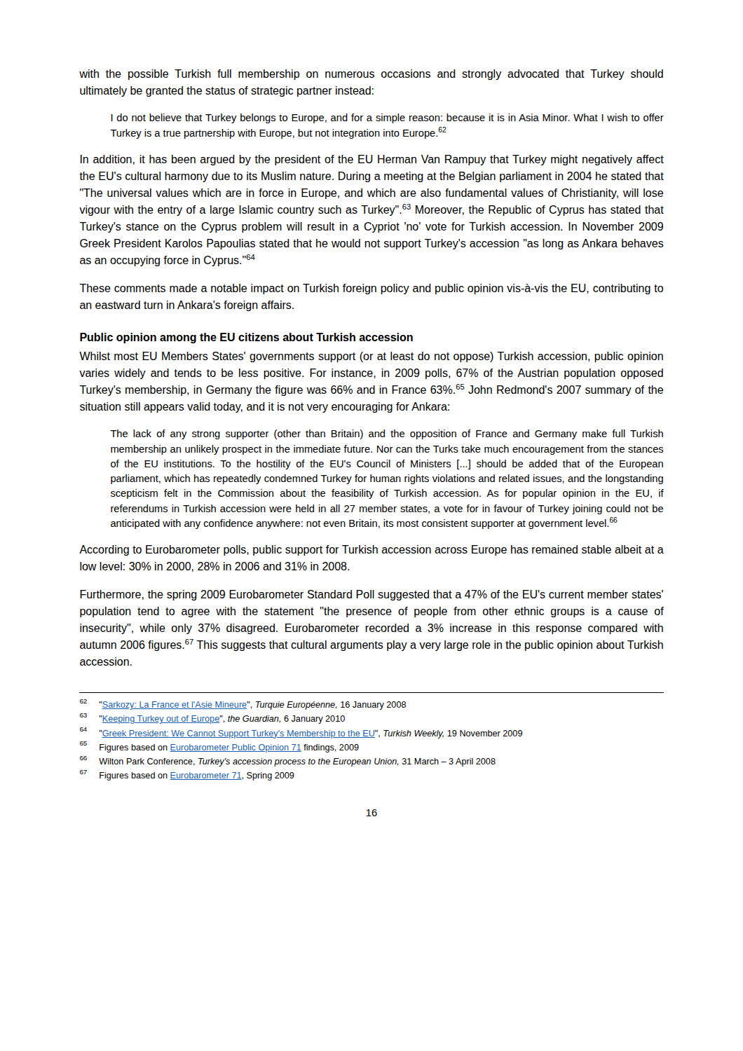with the possible Turkish full membership on numerous occasions and strongly advocated that Turkey should ultimately be granted the status of strategic partner instead:
I do not believe that Turkey belongs to Europe, and for a simple reason: because it is in Asia Minor. What I wish to offer Turkey is a true partnership with Europe, but not integration into Europe.62
In addition, it has been argued by the president of the EU Herman Van Rampuy that Turkey might negatively affect the EU's cultural harmony due to its Muslim nature. During a meeting at the Belgian parliament in 2004 he stated that "The universal values which are in force in Europe, and which are also fundamental values of Christianity, will lose vigour with the entry of a large Islamic country such as Turkey".63 Moreover, the Republic of Cyprus has stated that Turkey's stance on the Cyprus problem will result in a Cypriot 'no' vote for Turkish accession. In November 2009 Greek President Karolos Papoulias stated that he would not support Turkey's accession "as long as Ankara behaves as an occupying force in Cyprus."64
These comments made a notable impact on Turkish foreign policy and public opinion vis-à-vis the EU, contributing to an eastward turn in Ankara's foreign affairs.
Public opinion among the EU citizens about Turkish accession
Whilst most EU Members States' governments support (or at least do not oppose) Turkish accession, public opinion varies widely and tends to be less positive. For instance, in 2009 polls, 67% of the Austrian population opposed Turkey's membership, in Germany the figure was 66% and in France 63%.65 John Redmond's 2007 summary of the situation still appears valid today, and it is not very encouraging for Ankara:
The lack of any strong supporter (other than Britain) and the opposition of France and Germany make full Turkish membership an unlikely prospect in the immediate future. Nor can the Turks take much encouragement from the stances of the EU institutions. To the hostility of the EU's Council of Ministers [...] should be added that of the European parliament, which has repeatedly condemned Turkey for human rights violations and related issues, and the longstanding scepticism felt in the Commission about the feasibility of Turkish accession. As for popular opinion in the EU, if referendums in Turkish accession were held in all 27 member states, a vote for in favour of Turkey joining could not be anticipated with any confidence anywhere: not even Britain, its most consistent supporter at government level.66
According to Eurobarometer polls, public support for Turkish accession across Europe has remained stable albeit at a low level: 30% in 2000, 28% in 2006 and 31% in 2008.
Furthermore, the spring 2009 Eurobarometer Standard Poll suggested that a 47% of the EU's current member states' population tend to agree with the statement "the presence of people from other ethnic groups is a cause of insecurity", while only 37% disagreed. Eurobarometer recorded a 3% increase in this response compared with autumn 2006 figures.67 This suggests that cultural arguments play a very large role in the public opinion about Turkish accession.
"Sarkozy: La France et l'Asie Mineure", Turquie Européenne, 16 January 2008
"Keeping Turkey out of Europe", the Guardian, 6 January 2010
"Greek President: We Cannot Support Turkey's Membership to the EU", Turkish Weekly, 19 November 2009
Figures based on Eurobarometer Public Opinion 71 findings, 2009
Wilton Park Conference, Turkey's accession process to the European Union, 31 March – 3 April 2008
Figures based on Eurobarometer 71, Spring 2009
16